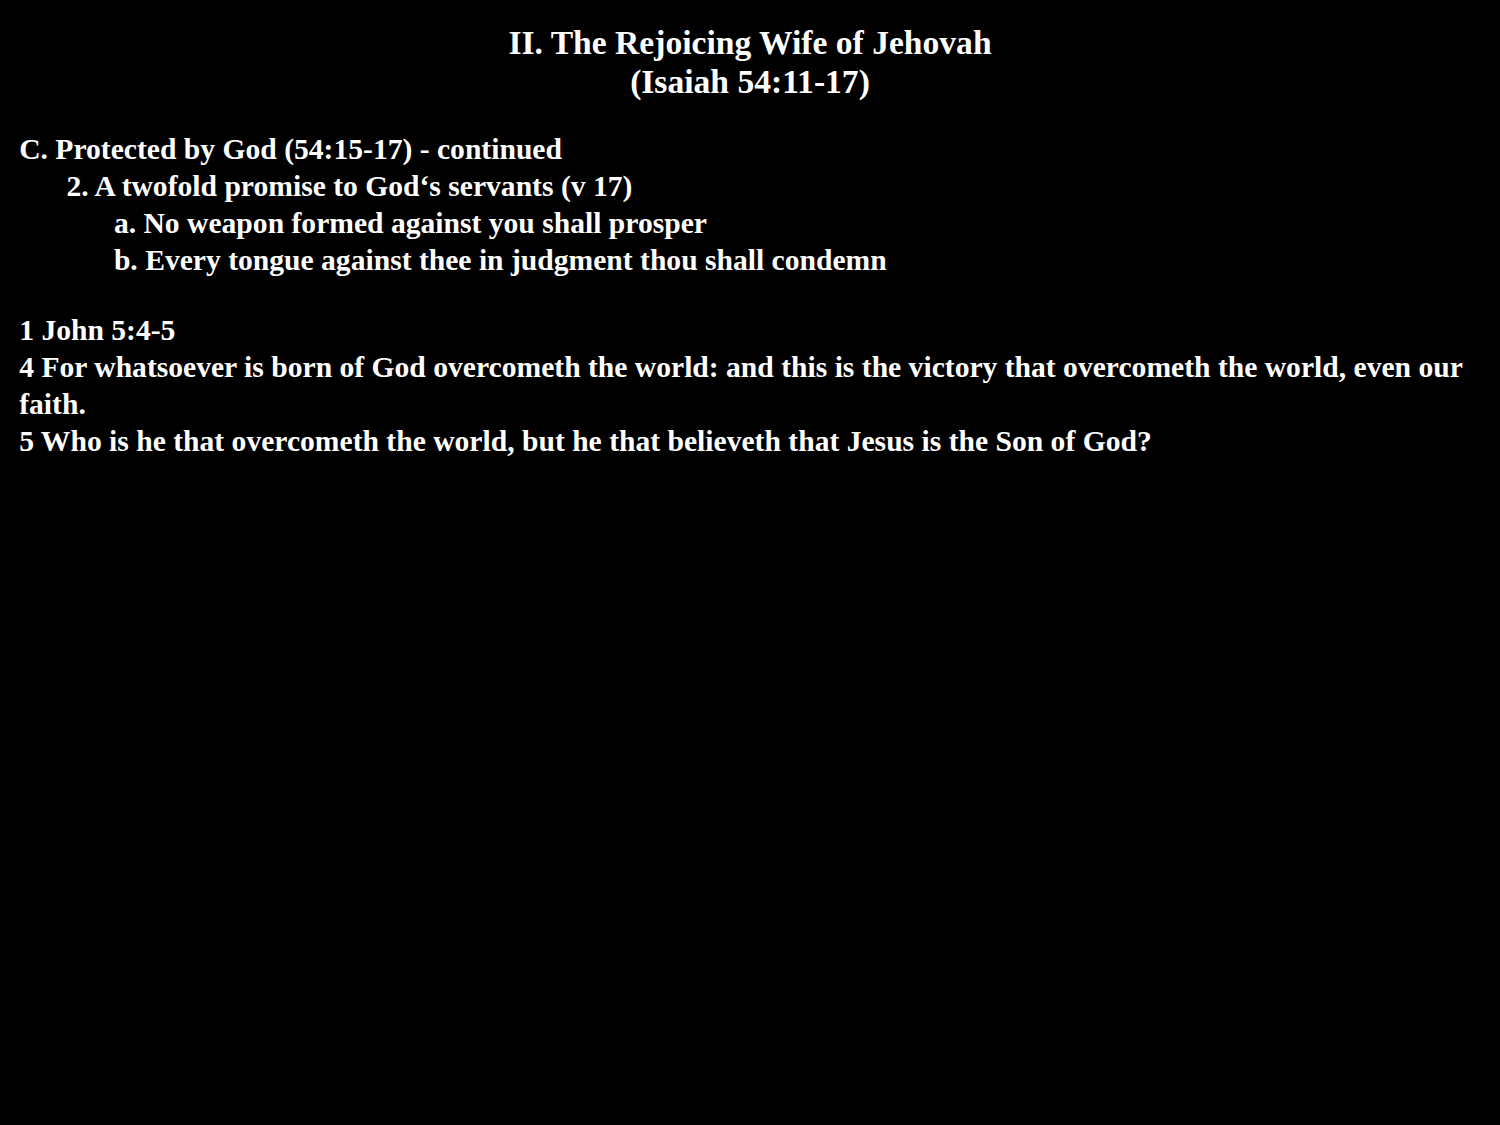II. The Rejoicing Wife of Jehovah (Isaiah 54:11-17)
C. Protected by God (54:15-17) - continued
2. A twofold promise to God‘s servants (v 17)
a. No weapon formed against you shall prosper
b. Every tongue against thee in judgment thou shall condemn
1 John 5:4-5
4 For whatsoever is born of God overcometh the world: and this is the victory that overcometh the world, even our faith.
5 Who is he that overcometh the world, but he that believeth that Jesus is the Son of God?